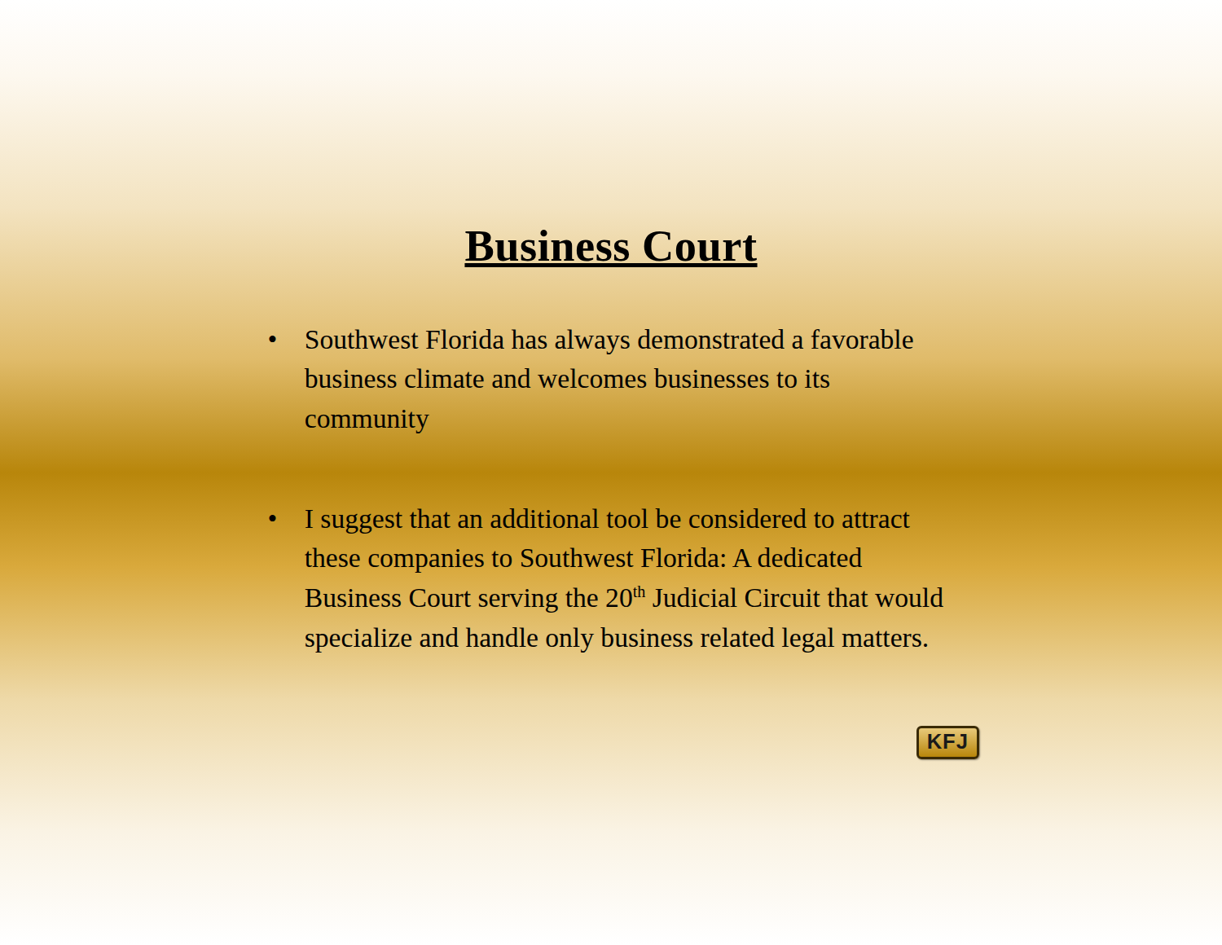Business Court
Southwest Florida has always demonstrated a favorable business climate and welcomes businesses to its community
I suggest that an additional tool be considered to attract these companies to Southwest Florida: A dedicated Business Court serving the 20th Judicial Circuit that would specialize and handle only business related legal matters.
KFJ